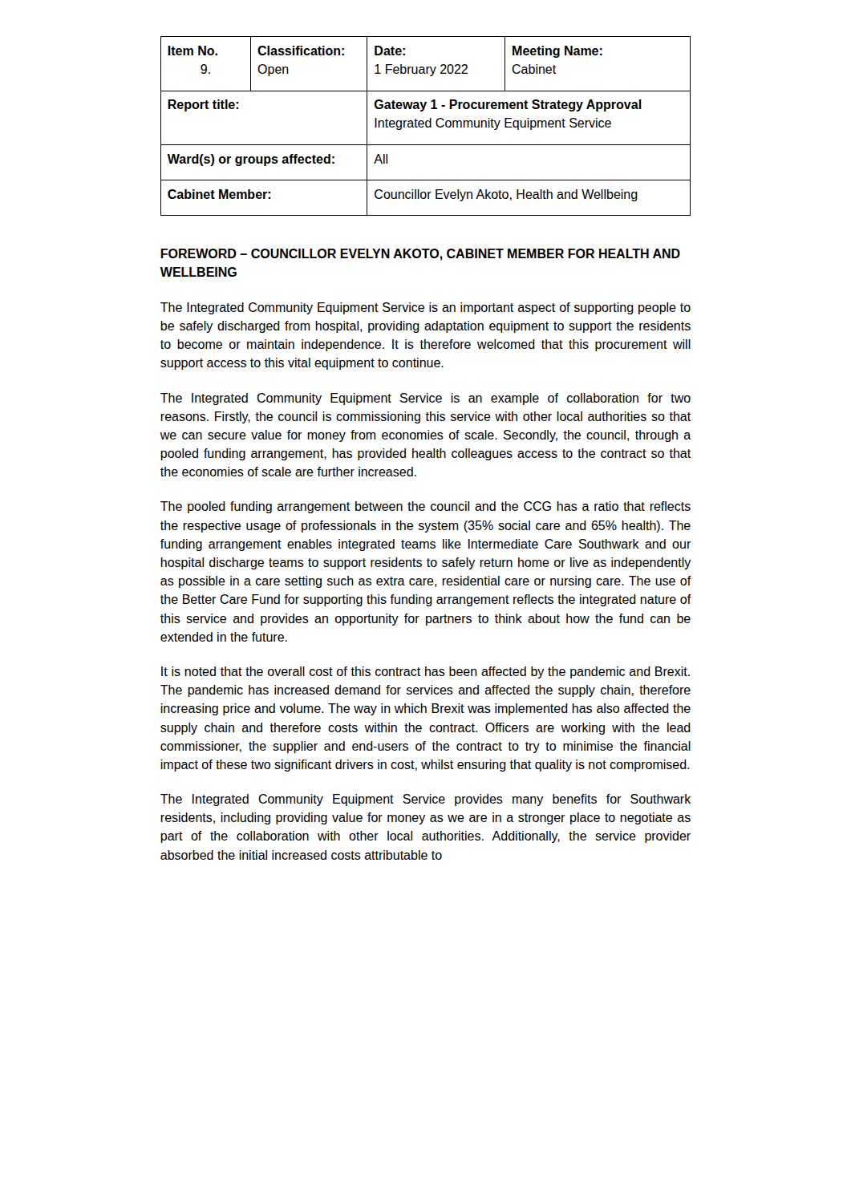| Item No. 9. | Classification: Open | Date: 1 February 2022 | Meeting Name: Cabinet |
| Report title: | Gateway 1 - Procurement Strategy Approval Integrated Community Equipment Service |
| Ward(s) or groups affected: | All |
| Cabinet Member: | Councillor Evelyn Akoto, Health and Wellbeing |
FOREWORD – COUNCILLOR EVELYN AKOTO, CABINET MEMBER FOR HEALTH AND WELLBEING
The Integrated Community Equipment Service is an important aspect of supporting people to be safely discharged from hospital, providing adaptation equipment to support the residents to become or maintain independence. It is therefore welcomed that this procurement will support access to this vital equipment to continue.
The Integrated Community Equipment Service is an example of collaboration for two reasons. Firstly, the council is commissioning this service with other local authorities so that we can secure value for money from economies of scale. Secondly, the council, through a pooled funding arrangement, has provided health colleagues access to the contract so that the economies of scale are further increased.
The pooled funding arrangement between the council and the CCG has a ratio that reflects the respective usage of professionals in the system (35% social care and 65% health). The funding arrangement enables integrated teams like Intermediate Care Southwark and our hospital discharge teams to support residents to safely return home or live as independently as possible in a care setting such as extra care, residential care or nursing care. The use of the Better Care Fund for supporting this funding arrangement reflects the integrated nature of this service and provides an opportunity for partners to think about how the fund can be extended in the future.
It is noted that the overall cost of this contract has been affected by the pandemic and Brexit. The pandemic has increased demand for services and affected the supply chain, therefore increasing price and volume. The way in which Brexit was implemented has also affected the supply chain and therefore costs within the contract. Officers are working with the lead commissioner, the supplier and end-users of the contract to try to minimise the financial impact of these two significant drivers in cost, whilst ensuring that quality is not compromised.
The Integrated Community Equipment Service provides many benefits for Southwark residents, including providing value for money as we are in a stronger place to negotiate as part of the collaboration with other local authorities. Additionally, the service provider absorbed the initial increased costs attributable to